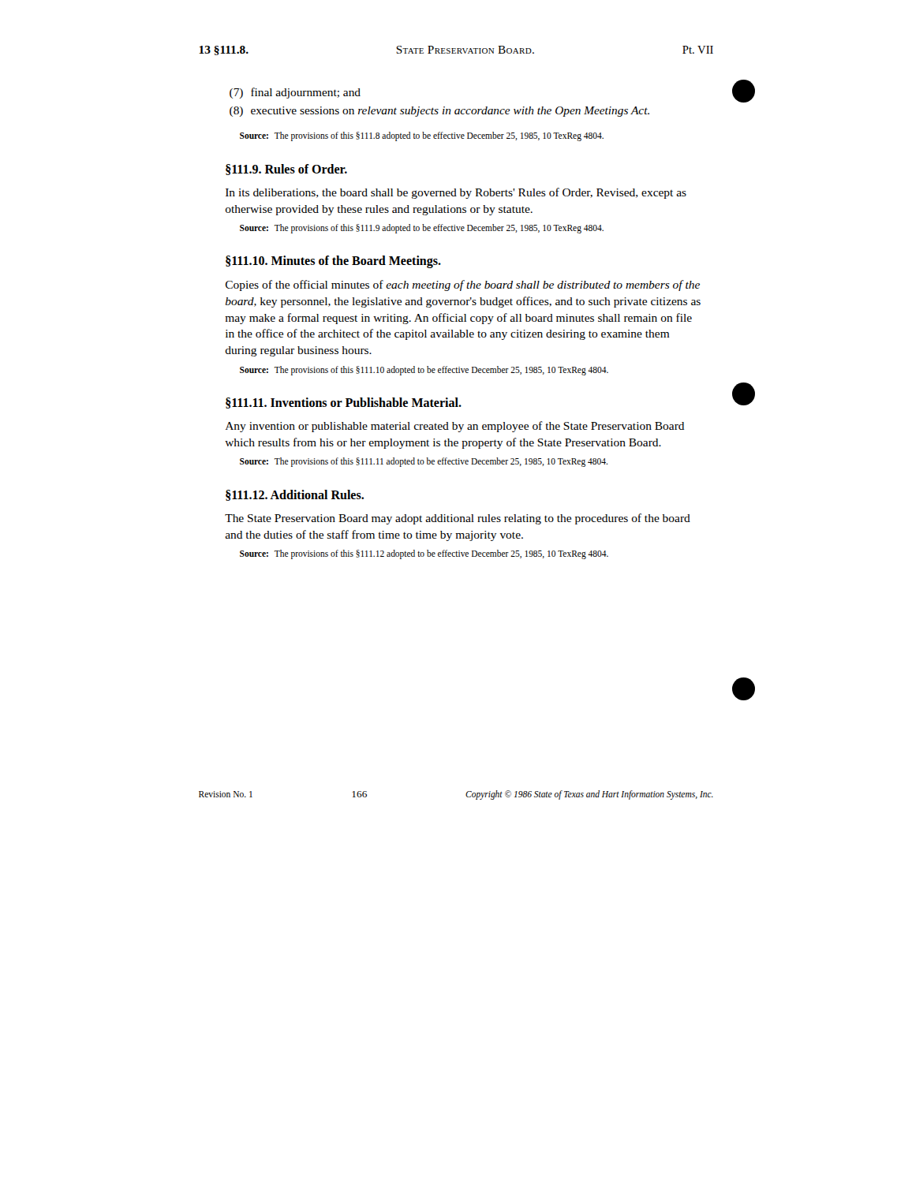13 §111.8. State Preservation Board. Pt. VII
(7) final adjournment; and
(8) executive sessions on relevant subjects in accordance with the Open Meetings Act.
Source: The provisions of this §111.8 adopted to be effective December 25, 1985, 10 TexReg 4804.
§111.9. Rules of Order.
In its deliberations, the board shall be governed by Roberts' Rules of Order, Revised, except as otherwise provided by these rules and regulations or by statute.
Source: The provisions of this §111.9 adopted to be effective December 25, 1985, 10 TexReg 4804.
§111.10. Minutes of the Board Meetings.
Copies of the official minutes of each meeting of the board shall be distributed to members of the board, key personnel, the legislative and governor's budget offices, and to such private citizens as may make a formal request in writing. An official copy of all board minutes shall remain on file in the office of the architect of the capitol available to any citizen desiring to examine them during regular business hours.
Source: The provisions of this §111.10 adopted to be effective December 25, 1985, 10 TexReg 4804.
§111.11. Inventions or Publishable Material.
Any invention or publishable material created by an employee of the State Preservation Board which results from his or her employment is the property of the State Preservation Board.
Source: The provisions of this §111.11 adopted to be effective December 25, 1985, 10 TexReg 4804.
§111.12. Additional Rules.
The State Preservation Board may adopt additional rules relating to the procedures of the board and the duties of the staff from time to time by majority vote.
Source: The provisions of this §111.12 adopted to be effective December 25, 1985, 10 TexReg 4804.
Revision No. 1 166 Copyright © 1986 State of Texas and Hart Information Systems, Inc.